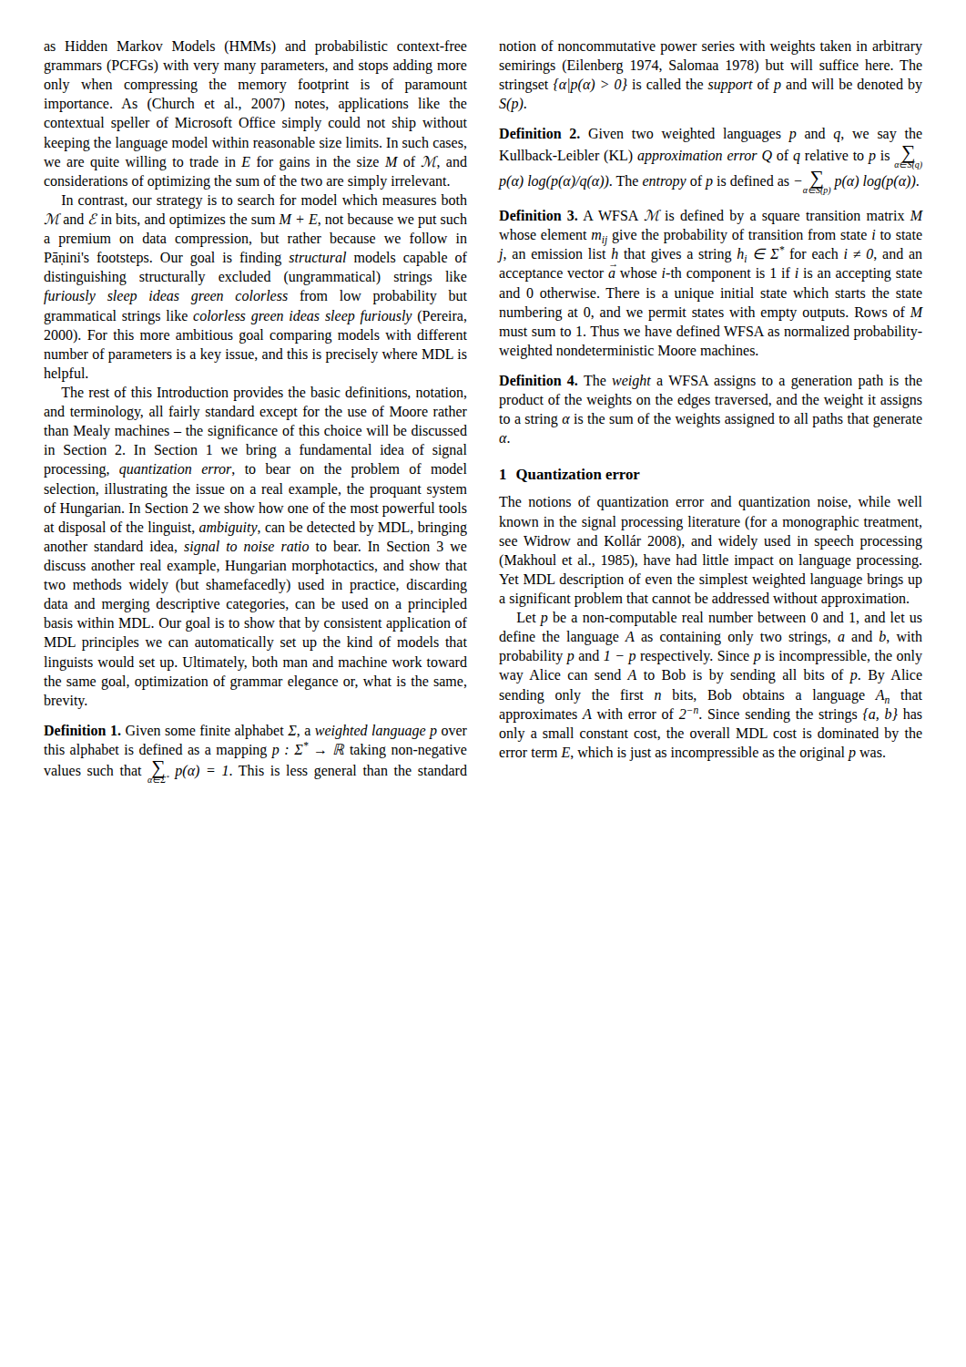as Hidden Markov Models (HMMs) and probabilistic context-free grammars (PCFGs) with very many parameters, and stops adding more only when compressing the memory footprint is of paramount importance. As (Church et al., 2007) notes, applications like the contextual speller of Microsoft Office simply could not ship without keeping the language model within reasonable size limits. In such cases, we are quite willing to trade in E for gains in the size M of ℳ, and considerations of optimizing the sum of the two are simply irrelevant.
In contrast, our strategy is to search for model which measures both ℳ and ℰ in bits, and optimizes the sum M + E, not because we put such a premium on data compression, but rather because we follow in Pāṇini's footsteps. Our goal is finding structural models capable of distinguishing structurally excluded (ungrammatical) strings like furiously sleep ideas green colorless from low probability but grammatical strings like colorless green ideas sleep furiously (Pereira, 2000). For this more ambitious goal comparing models with different number of parameters is a key issue, and this is precisely where MDL is helpful.
The rest of this Introduction provides the basic definitions, notation, and terminology, all fairly standard except for the use of Moore rather than Mealy machines – the significance of this choice will be discussed in Section 2. In Section 1 we bring a fundamental idea of signal processing, quantization error, to bear on the problem of model selection, illustrating the issue on a real example, the proquant system of Hungarian. In Section 2 we show how one of the most powerful tools at disposal of the linguist, ambiguity, can be detected by MDL, bringing another standard idea, signal to noise ratio to bear. In Section 3 we discuss another real example, Hungarian morphotactics, and show that two methods widely (but shamefacedly) used in practice, discarding data and merging descriptive categories, can be used on a principled basis within MDL. Our goal is to show that by consistent application of MDL principles we can automatically set up the kind of models that linguists would set up. Ultimately, both man and machine work toward the same goal, optimization of grammar elegance or, what is the same, brevity.
Definition 1. Given some finite alphabet Σ, a weighted language p over this alphabet is defined as a mapping p : Σ* → ℝ taking non-negative values such that ∑α∈Σ* p(α) = 1. This is less general than the standard notion of noncommutative power series with weights taken in arbitrary semirings (Eilenberg 1974, Salomaa 1978) but will suffice here. The stringset {α|p(α) > 0} is called the support of p and will be denoted by S(p).
Definition 2. Given two weighted languages p and q, we say the Kullback-Leibler (KL) approximation error Q of q relative to p is ∑α∈S(q) p(α) log(p(α)/q(α)). The entropy of p is defined as −∑α∈S(p) p(α) log(p(α)).
Definition 3. A WFSA ℳ is defined by a square transition matrix M whose element mij give the probability of transition from state i to state j, an emission list h that gives a string hi ∈ Σ* for each i ≠ 0, and an acceptance vector a whose i-th component is 1 if i is an accepting state and 0 otherwise. There is a unique initial state which starts the state numbering at 0, and we permit states with empty outputs. Rows of M must sum to 1. Thus we have defined WFSA as normalized probability-weighted nondeterministic Moore machines.
Definition 4. The weight a WFSA assigns to a generation path is the product of the weights on the edges traversed, and the weight it assigns to a string α is the sum of the weights assigned to all paths that generate α.
1 Quantization error
The notions of quantization error and quantization noise, while well known in the signal processing literature (for a monographic treatment, see Widrow and Kollár 2008), and widely used in speech processing (Makhoul et al., 1985), have had little impact on language processing. Yet MDL description of even the simplest weighted language brings up a significant problem that cannot be addressed without approximation.
Let p be a non-computable real number between 0 and 1, and let us define the language A as containing only two strings, a and b, with probability p and 1 − p respectively. Since p is incompressible, the only way Alice can send A to Bob is by sending all bits of p. By Alice sending only the first n bits, Bob obtains a language An that approximates A with error of 2−n. Since sending the strings {a, b} has only a small constant cost, the overall MDL cost is dominated by the error term E, which is just as incompressible as the original p was.